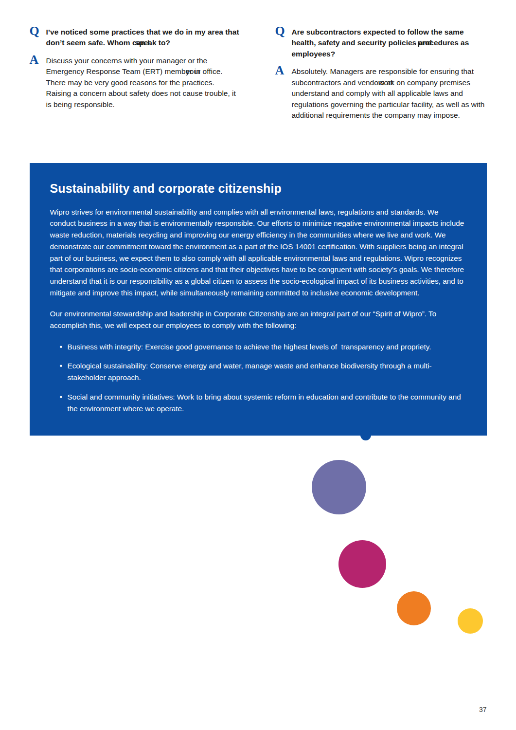Q I’ve noticed some practices that we do in my area that don’t seem safe. Whom can I speak to?
A Discuss your concerns with your manager or the Emergency Response Team (ERT) member in your office. There may be very good reasons for the practices. Raising a concern about safety does not cause trouble, it is being responsible.
Q Are subcontractors expected to follow the same health, safety and security policies and procedures as employees?
A Absolutely. Managers are responsible for ensuring that subcontractors and vendors at work on company premises understand and comply with all applicable laws and regulations governing the particular facility, as well as with additional requirements the company may impose.
Sustainability and corporate citizenship
Wipro strives for environmental sustainability and complies with all environmental laws, regulations and standards. We conduct business in a way that is environmentally responsible. Our efforts to minimize negative environmental impacts include waste reduction, materials recycling and improving our energy efficiency in the communities where we live and work. We demonstrate our commitment toward the environment as a part of the IOS 14001 certification. With suppliers being an integral part of our business, we expect them to also comply with all applicable environmental laws and regulations. Wipro recognizes that corporations are socio-economic citizens and that their objectives have to be congruent with society’s goals. We therefore understand that it is our responsibility as a global citizen to assess the socio-ecological impact of its business activities, and to mitigate and improve this impact, while simultaneously remaining committed to inclusive economic development.
Our environmental stewardship and leadership in Corporate Citizenship are an integral part of our “Spirit of Wipro”. To accomplish this, we will expect our employees to comply with the following:
Business with integrity: Exercise good governance to achieve the highest levels of transparency and propriety.
Ecological sustainability: Conserve energy and water, manage waste and enhance biodiversity through a multi-stakeholder approach.
Social and community initiatives: Work to bring about systemic reform in education and contribute to the community and the environment where we operate.
37